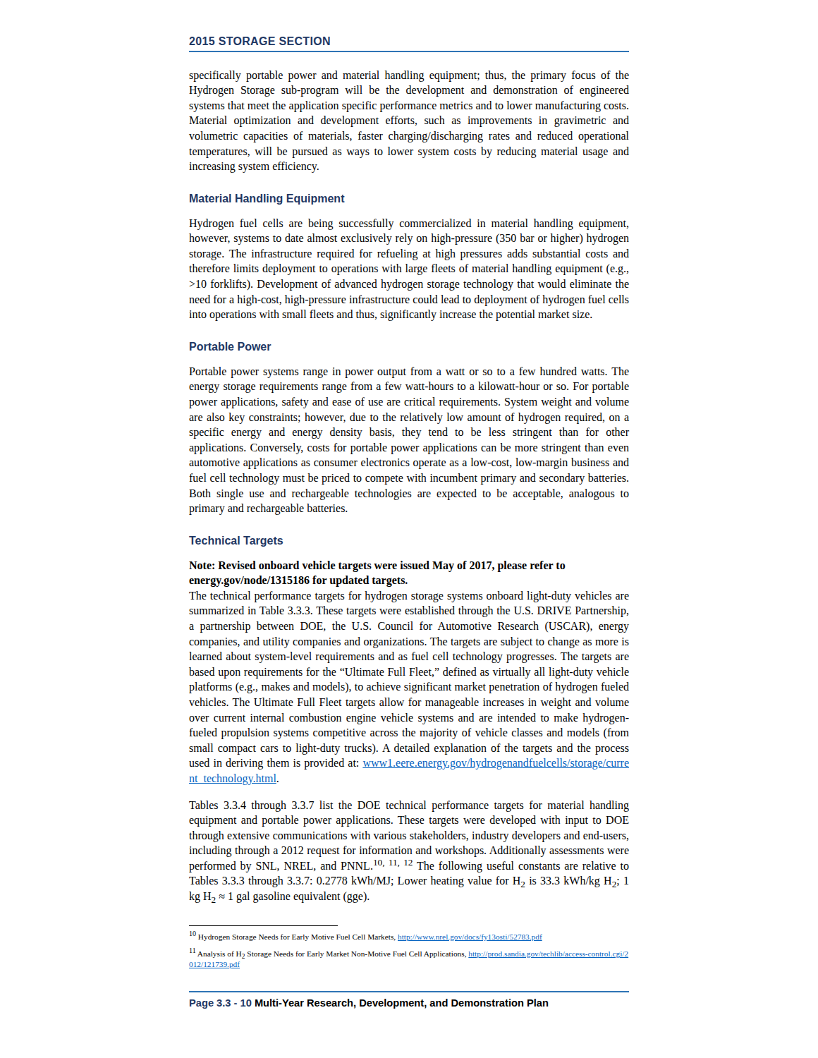2015 STORAGE SECTION
specifically portable power and material handling equipment; thus, the primary focus of the Hydrogen Storage sub-program will be the development and demonstration of engineered systems that meet the application specific performance metrics and to lower manufacturing costs. Material optimization and development efforts, such as improvements in gravimetric and volumetric capacities of materials, faster charging/discharging rates and reduced operational temperatures, will be pursued as ways to lower system costs by reducing material usage and increasing system efficiency.
Material Handling Equipment
Hydrogen fuel cells are being successfully commercialized in material handling equipment, however, systems to date almost exclusively rely on high-pressure (350 bar or higher) hydrogen storage. The infrastructure required for refueling at high pressures adds substantial costs and therefore limits deployment to operations with large fleets of material handling equipment (e.g., >10 forklifts). Development of advanced hydrogen storage technology that would eliminate the need for a high-cost, high-pressure infrastructure could lead to deployment of hydrogen fuel cells into operations with small fleets and thus, significantly increase the potential market size.
Portable Power
Portable power systems range in power output from a watt or so to a few hundred watts. The energy storage requirements range from a few watt-hours to a kilowatt-hour or so. For portable power applications, safety and ease of use are critical requirements. System weight and volume are also key constraints; however, due to the relatively low amount of hydrogen required, on a specific energy and energy density basis, they tend to be less stringent than for other applications. Conversely, costs for portable power applications can be more stringent than even automotive applications as consumer electronics operate as a low-cost, low-margin business and fuel cell technology must be priced to compete with incumbent primary and secondary batteries. Both single use and rechargeable technologies are expected to be acceptable, analogous to primary and rechargeable batteries.
Technical Targets
Note: Revised onboard vehicle targets were issued May of 2017, please refer to energy.gov/node/1315186 for updated targets.
The technical performance targets for hydrogen storage systems onboard light-duty vehicles are summarized in Table 3.3.3. These targets were established through the U.S. DRIVE Partnership, a partnership between DOE, the U.S. Council for Automotive Research (USCAR), energy companies, and utility companies and organizations. The targets are subject to change as more is learned about system-level requirements and as fuel cell technology progresses. The targets are based upon requirements for the “Ultimate Full Fleet,” defined as virtually all light-duty vehicle platforms (e.g., makes and models), to achieve significant market penetration of hydrogen fueled vehicles. The Ultimate Full Fleet targets allow for manageable increases in weight and volume over current internal combustion engine vehicle systems and are intended to make hydrogen-fueled propulsion systems competitive across the majority of vehicle classes and models (from small compact cars to light-duty trucks). A detailed explanation of the targets and the process used in deriving them is provided at: www1.eere.energy.gov/hydrogenandfuelcells/storage/current_technology.html.
Tables 3.3.4 through 3.3.7 list the DOE technical performance targets for material handling equipment and portable power applications. These targets were developed with input to DOE through extensive communications with various stakeholders, industry developers and end-users, including through a 2012 request for information and workshops. Additionally assessments were performed by SNL, NREL, and PNNL.10, 11, 12 The following useful constants are relative to Tables 3.3.3 through 3.3.7: 0.2778 kWh/MJ; Lower heating value for H2 is 33.3 kWh/kg H2; 1 kg H2 ≈ 1 gal gasoline equivalent (gge).
10 Hydrogen Storage Needs for Early Motive Fuel Cell Markets, http://www.nrel.gov/docs/fy13osti/52783.pdf
11 Analysis of H2 Storage Needs for Early Market Non-Motive Fuel Cell Applications, http://prod.sandia.gov/techlib/access-control.cgi/2012/121739.pdf
Page 3.3 - 10 Multi-Year Research, Development, and Demonstration Plan